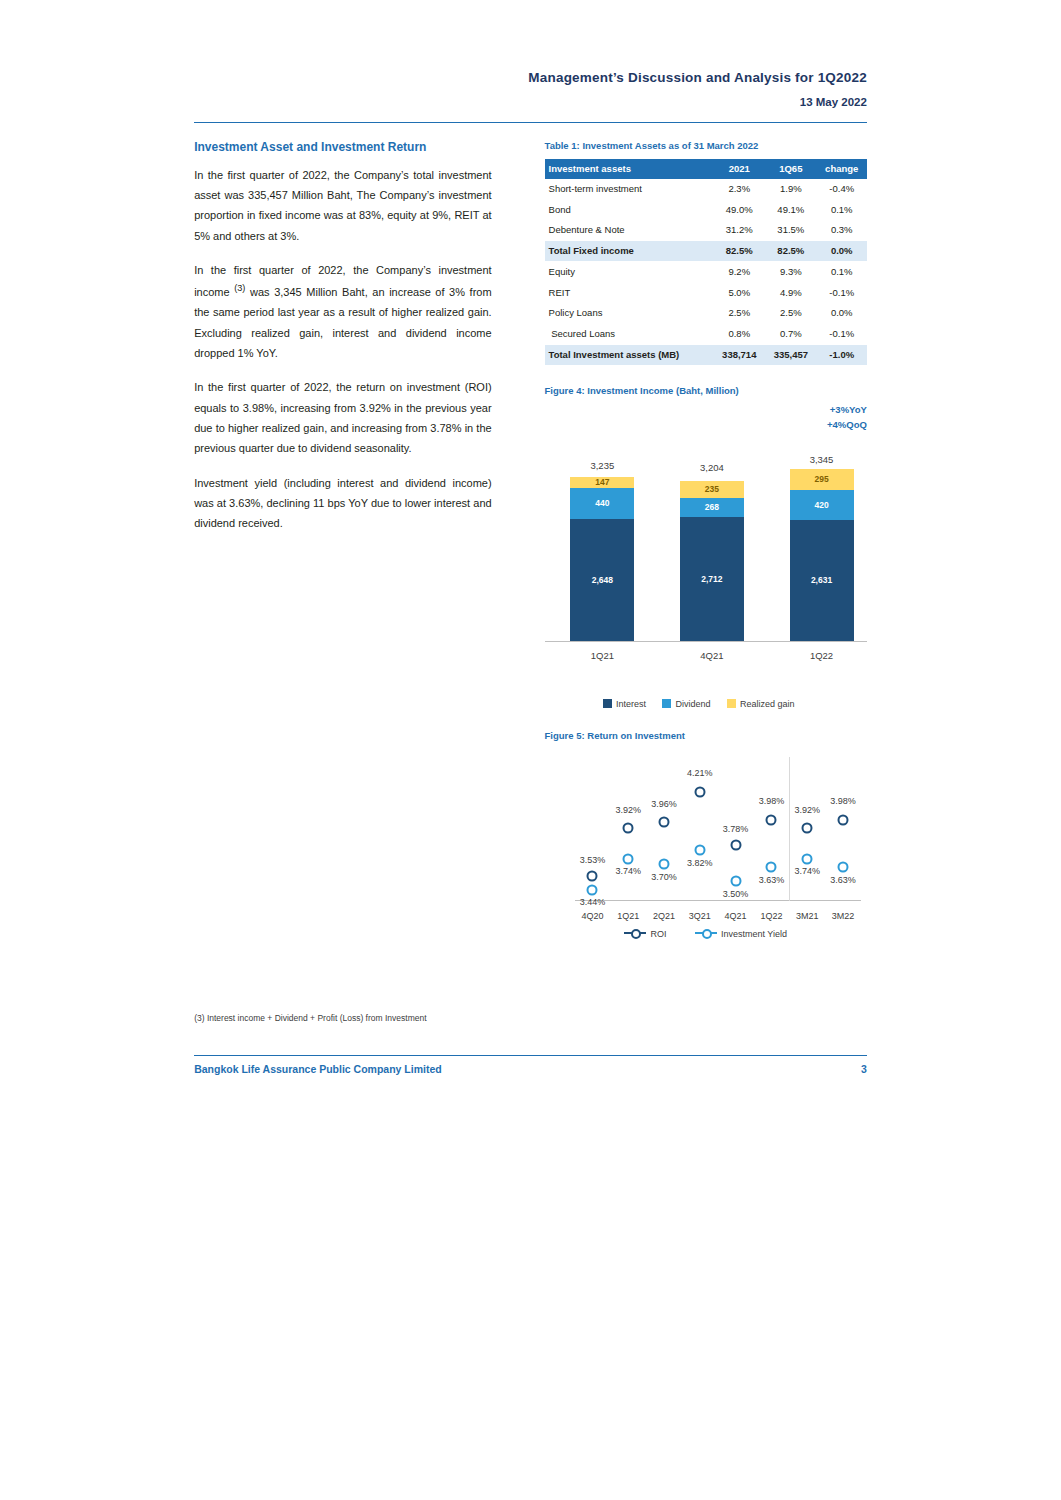Management’s Discussion and Analysis for 1Q2022
13 May 2022
Investment Asset and Investment Return
In the first quarter of 2022, the Company’s total investment asset was 335,457 Million Baht, The Company’s investment proportion in fixed income was at 83%, equity at 9%, REIT at 5% and others at 3%.
In the first quarter of 2022, the Company’s investment income (3) was 3,345 Million Baht, an increase of 3% from the same period last year as a result of higher realized gain. Excluding realized gain, interest and dividend income dropped 1% YoY.
In the first quarter of 2022, the return on investment (ROI) equals to 3.98%, increasing from 3.92% in the previous year due to higher realized gain, and increasing from 3.78% in the previous quarter due to dividend seasonality.
Investment yield (including interest and dividend income) was at 3.63%, declining 11 bps YoY due to lower interest and dividend received.
Table 1: Investment Assets as of 31 March 2022
| Investment assets | 2021 | 1Q65 | change |
| --- | --- | --- | --- |
| Short-term investment | 2.3% | 1.9% | -0.4% |
| Bond | 49.0% | 49.1% | 0.1% |
| Debenture & Note | 31.2% | 31.5% | 0.3% |
| Total Fixed income | 82.5% | 82.5% | 0.0% |
| Equity | 9.2% | 9.3% | 0.1% |
| REIT | 5.0% | 4.9% | -0.1% |
| Policy Loans | 2.5% | 2.5% | 0.0% |
| Secured Loans | 0.8% | 0.7% | -0.1% |
| Total Investment assets (MB) | 338,714 | 335,457 | -1.0% |
Figure 4: Investment Income (Baht, Million)
+3%YoY
+4%QoQ
3,235
147
440
2,648
1Q21
3,204
235
268
2,712
4Q21
3,345
295
420
2,631
1Q22
Interest Dividend Realized gain
Figure 5: Return on Investment
3.53%
3.92%
3.96%
4.21%
3.78%
3.98%
3.92%
3.98%
3.44%
3.74%
3.70%
3.82%
3.50%
3.63%
3.74%
3.63%
4Q20
1Q21
2Q21
3Q21
4Q21
1Q22
3M21
3M22
ROI Investment Yield
(3) Interest income + Dividend + Profit (Loss) from Investment
Bangkok Life Assurance Public Company Limited
3